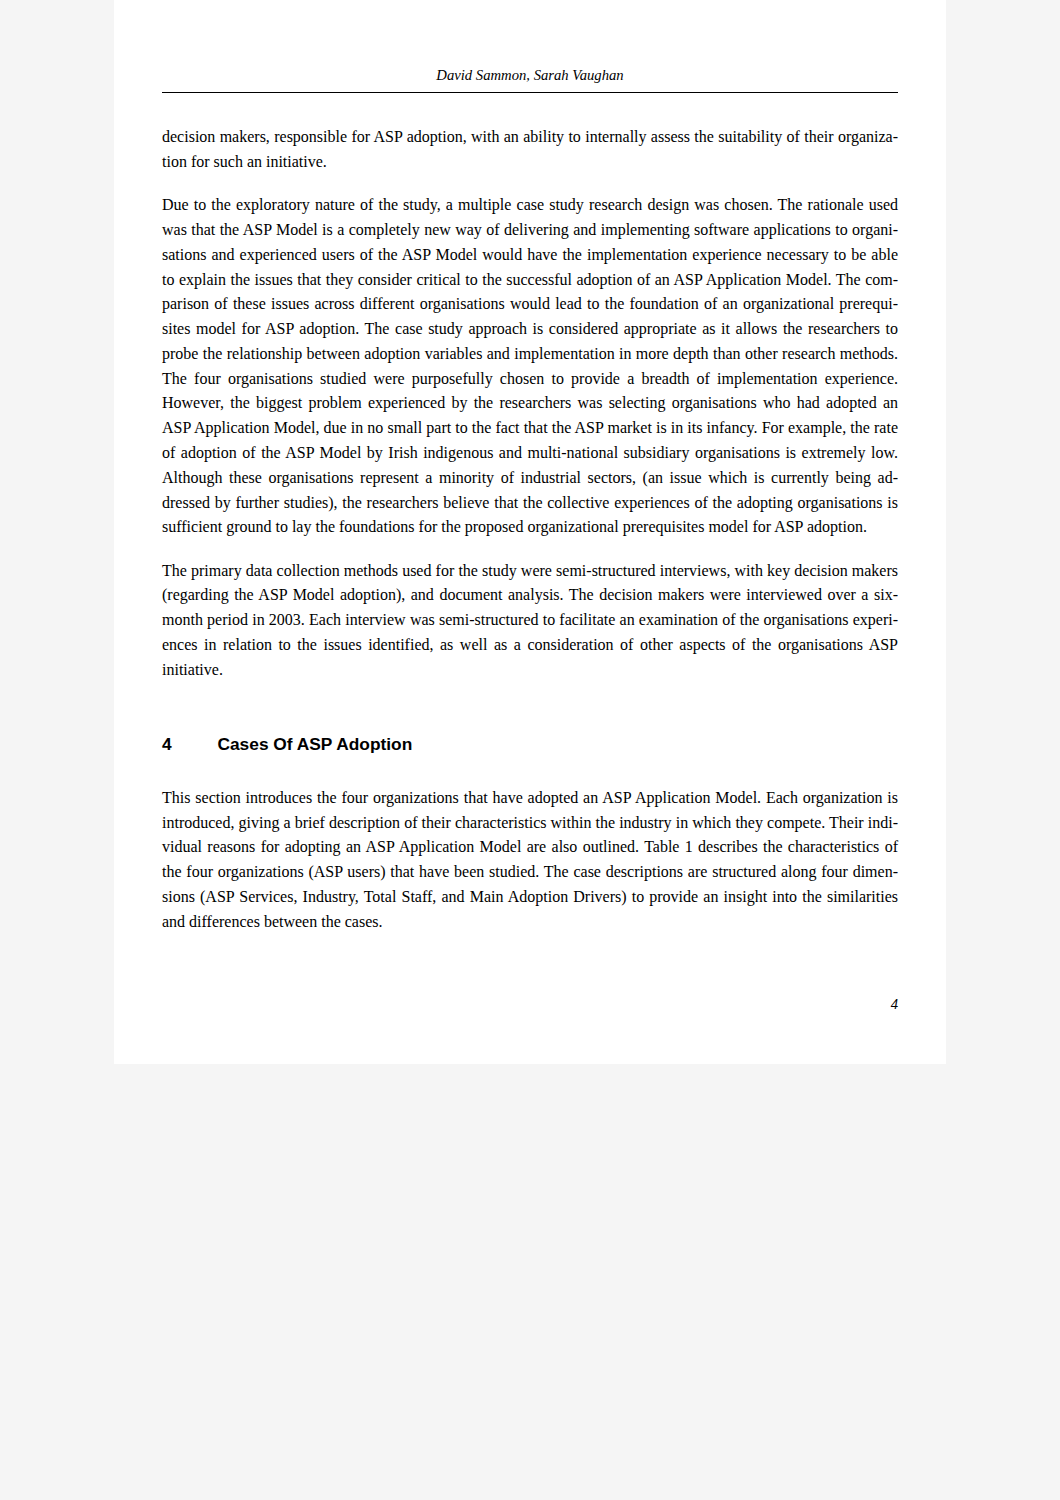David Sammon, Sarah Vaughan
decision makers, responsible for ASP adoption, with an ability to internally assess the suitability of their organization for such an initiative.
Due to the exploratory nature of the study, a multiple case study research design was chosen. The rationale used was that the ASP Model is a completely new way of delivering and implementing software applications to organisations and experienced users of the ASP Model would have the implementation experience necessary to be able to explain the issues that they consider critical to the successful adoption of an ASP Application Model. The comparison of these issues across different organisations would lead to the foundation of an organizational prerequisites model for ASP adoption. The case study approach is considered appropriate as it allows the researchers to probe the relationship between adoption variables and implementation in more depth than other research methods. The four organisations studied were purposefully chosen to provide a breadth of implementation experience. However, the biggest problem experienced by the researchers was selecting organisations who had adopted an ASP Application Model, due in no small part to the fact that the ASP market is in its infancy. For example, the rate of adoption of the ASP Model by Irish indigenous and multi-national subsidiary organisations is extremely low. Although these organisations represent a minority of industrial sectors, (an issue which is currently being addressed by further studies), the researchers believe that the collective experiences of the adopting organisations is sufficient ground to lay the foundations for the proposed organizational prerequisites model for ASP adoption.
The primary data collection methods used for the study were semi-structured interviews, with key decision makers (regarding the ASP Model adoption), and document analysis. The decision makers were interviewed over a six-month period in 2003. Each interview was semi-structured to facilitate an examination of the organisations experiences in relation to the issues identified, as well as a consideration of other aspects of the organisations ASP initiative.
4 Cases Of ASP Adoption
This section introduces the four organizations that have adopted an ASP Application Model. Each organization is introduced, giving a brief description of their characteristics within the industry in which they compete. Their individual reasons for adopting an ASP Application Model are also outlined. Table 1 describes the characteristics of the four organizations (ASP users) that have been studied. The case descriptions are structured along four dimensions (ASP Services, Industry, Total Staff, and Main Adoption Drivers) to provide an insight into the similarities and differences between the cases.
4